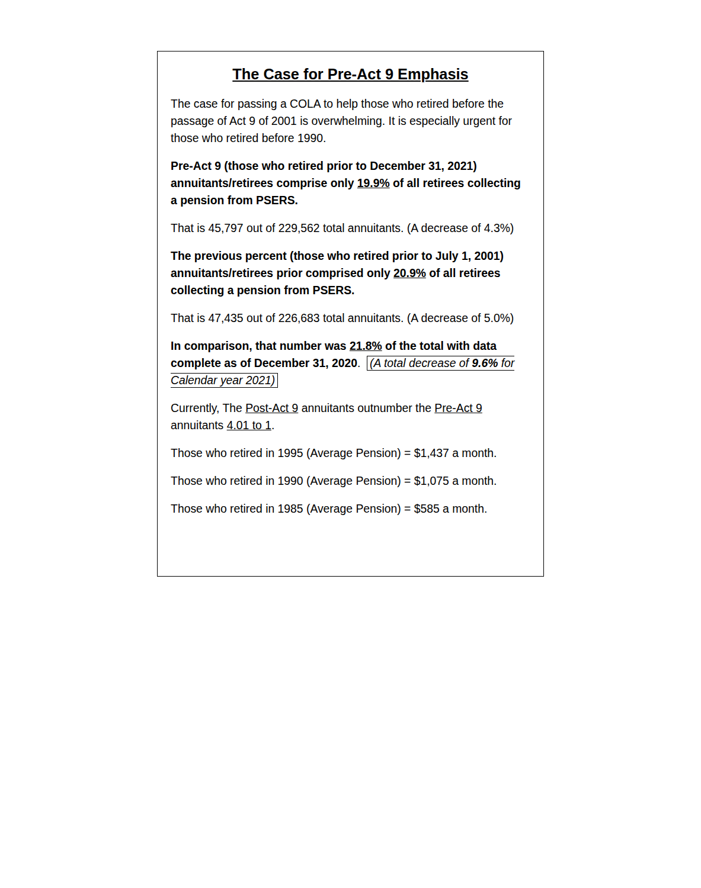The Case for Pre-Act 9 Emphasis
The case for passing a COLA to help those who retired before the passage of Act 9 of 2001 is overwhelming. It is especially urgent for those who retired before 1990.
Pre-Act 9 (those who retired prior to December 31, 2021) annuitants/retirees comprise only 19.9% of all retirees collecting a pension from PSERS.
That is 45,797 out of 229,562 total annuitants. (A decrease of 4.3%)
The previous percent (those who retired prior to July 1, 2001) annuitants/retirees prior comprised only 20.9% of all retirees collecting a pension from PSERS.
That is 47,435 out of 226,683 total annuitants. (A decrease of 5.0%)
In comparison, that number was 21.8% of the total with data complete as of December 31, 2020. (A total decrease of 9.6% for Calendar year 2021)
Currently, The Post-Act 9 annuitants outnumber the Pre-Act 9 annuitants 4.01 to 1.
Those who retired in 1995 (Average Pension) = $1,437 a month.
Those who retired in 1990 (Average Pension) = $1,075 a month.
Those who retired in 1985 (Average Pension) = $585 a month.